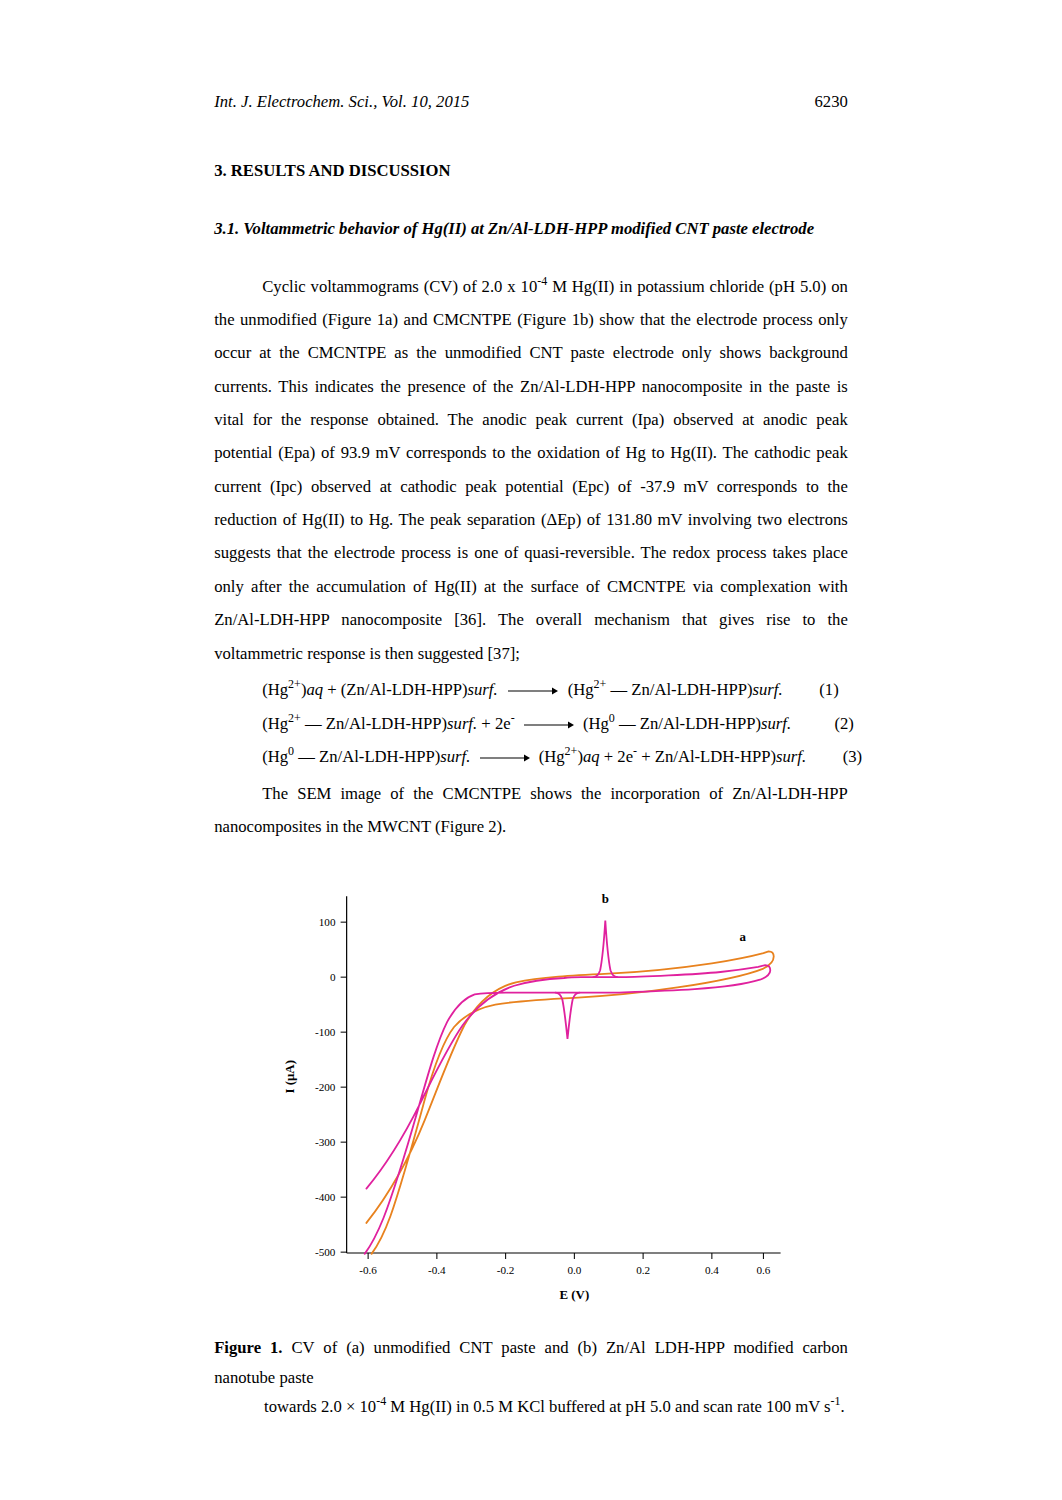Int. J. Electrochem. Sci., Vol. 10, 2015 6230
3. RESULTS AND DISCUSSION
3.1. Voltammetric behavior of Hg(II) at Zn/Al-LDH-HPP modified CNT paste electrode
Cyclic voltammograms (CV) of 2.0 x 10-4 M Hg(II) in potassium chloride (pH 5.0) on the unmodified (Figure 1a) and CMCNTPE (Figure 1b) show that the electrode process only occur at the CMCNTPE as the unmodified CNT paste electrode only shows background currents. This indicates the presence of the Zn/Al-LDH-HPP nanocomposite in the paste is vital for the response obtained. The anodic peak current (Ipa) observed at anodic peak potential (Epa) of 93.9 mV corresponds to the oxidation of Hg to Hg(II). The cathodic peak current (Ipc) observed at cathodic peak potential (Epc) of -37.9 mV corresponds to the reduction of Hg(II) to Hg. The peak separation (ΔEp) of 131.80 mV involving two electrons suggests that the electrode process is one of quasi-reversible. The redox process takes place only after the accumulation of Hg(II) at the surface of CMCNTPE via complexation with Zn/Al-LDH-HPP nanocomposite [36]. The overall mechanism that gives rise to the voltammetric response is then suggested [37];
(Hg2+)aq + (Zn/Al-LDH-HPP)surf. (Hg2+ — Zn/Al-LDH-HPP)surf. (1)
(Hg2+ — Zn/Al-LDH-HPP)surf. + 2e- (Hg0 — Zn/Al-LDH-HPP)surf. (2)
(Hg0 — Zn/Al-LDH-HPP)surf. (Hg2+)aq + 2e- + Zn/Al-LDH-HPP)surf. (3)
The SEM image of the CMCNTPE shows the incorporation of Zn/Al-LDH-HPP nanocomposites in the MWCNT (Figure 2).
100 0 -100 -200 -300 -400 -500 -0.6 -0.4 -0.2 0.0 0.2 0.4 0.6 E (V) I (µA) b a
Figure 1. CV of (a) unmodified CNT paste and (b) Zn/Al LDH-HPP modified carbon nanotube paste towards 2.0 × 10-4 M Hg(II) in 0.5 M KCl buffered at pH 5.0 and scan rate 100 mV s-1.